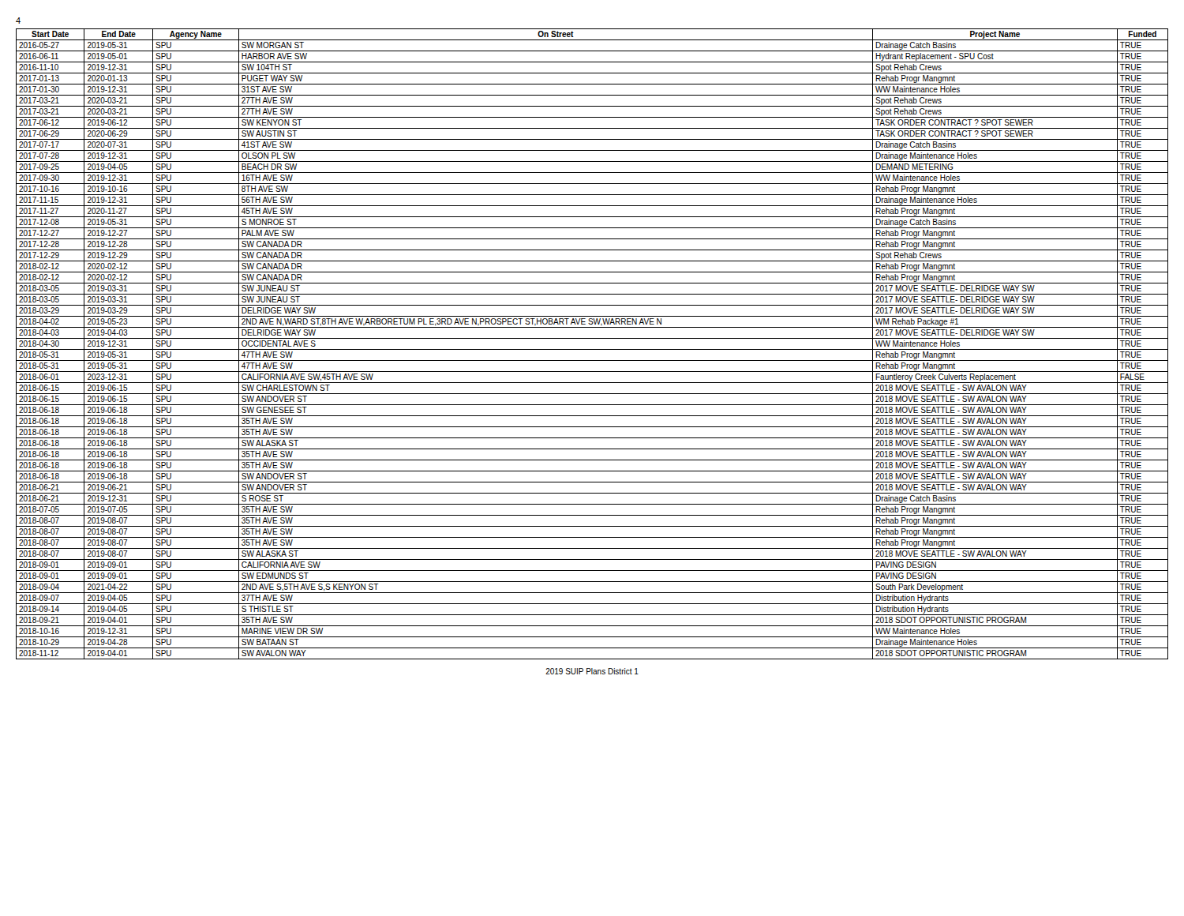4
| Start Date | End Date | Agency Name | On Street | Project Name | Funded |
| --- | --- | --- | --- | --- | --- |
| 2016-05-27 | 2019-05-31 | SPU | SW MORGAN ST | Drainage Catch Basins | TRUE |
| 2016-06-11 | 2019-05-01 | SPU | HARBOR AVE SW | Hydrant Replacement - SPU Cost | TRUE |
| 2016-11-10 | 2019-12-31 | SPU | SW 104TH ST | Spot Rehab Crews | TRUE |
| 2017-01-13 | 2020-01-13 | SPU | PUGET WAY SW | Rehab Progr Mangmnt | TRUE |
| 2017-01-30 | 2019-12-31 | SPU | 31ST AVE SW | WW Maintenance Holes | TRUE |
| 2017-03-21 | 2020-03-21 | SPU | 27TH AVE SW | Spot Rehab Crews | TRUE |
| 2017-03-21 | 2020-03-21 | SPU | 27TH AVE SW | Spot Rehab Crews | TRUE |
| 2017-06-12 | 2019-06-12 | SPU | SW KENYON ST | TASK ORDER CONTRACT ? SPOT SEWER | TRUE |
| 2017-06-29 | 2020-06-29 | SPU | SW AUSTIN ST | TASK ORDER CONTRACT ? SPOT SEWER | TRUE |
| 2017-07-17 | 2020-07-31 | SPU | 41ST AVE SW | Drainage Catch Basins | TRUE |
| 2017-07-28 | 2019-12-31 | SPU | OLSON PL SW | Drainage Maintenance Holes | TRUE |
| 2017-09-25 | 2019-04-05 | SPU | BEACH DR SW | DEMAND METERING | TRUE |
| 2017-09-30 | 2019-12-31 | SPU | 16TH AVE SW | WW Maintenance Holes | TRUE |
| 2017-10-16 | 2019-10-16 | SPU | 8TH AVE SW | Rehab Progr Mangmnt | TRUE |
| 2017-11-15 | 2019-12-31 | SPU | 56TH AVE SW | Drainage Maintenance Holes | TRUE |
| 2017-11-27 | 2020-11-27 | SPU | 45TH AVE SW | Rehab Progr Mangmnt | TRUE |
| 2017-12-08 | 2019-05-31 | SPU | S MONROE ST | Drainage Catch Basins | TRUE |
| 2017-12-27 | 2019-12-27 | SPU | PALM AVE SW | Rehab Progr Mangmnt | TRUE |
| 2017-12-28 | 2019-12-28 | SPU | SW CANADA DR | Rehab Progr Mangmnt | TRUE |
| 2017-12-29 | 2019-12-29 | SPU | SW CANADA DR | Spot Rehab Crews | TRUE |
| 2018-02-12 | 2020-02-12 | SPU | SW CANADA DR | Rehab Progr Mangmnt | TRUE |
| 2018-02-12 | 2020-02-12 | SPU | SW CANADA DR | Rehab Progr Mangmnt | TRUE |
| 2018-03-05 | 2019-03-31 | SPU | SW JUNEAU ST | 2017 MOVE SEATTLE- DELRIDGE WAY SW | TRUE |
| 2018-03-05 | 2019-03-31 | SPU | SW JUNEAU ST | 2017 MOVE SEATTLE- DELRIDGE WAY SW | TRUE |
| 2018-03-29 | 2019-03-29 | SPU | DELRIDGE WAY SW | 2017 MOVE SEATTLE- DELRIDGE WAY SW | TRUE |
| 2018-04-02 | 2019-05-23 | SPU | 2ND AVE N,WARD ST,8TH AVE W,ARBORETUM PL E,3RD AVE N,PROSPECT ST,HOBART AVE SW,WARREN AVE N | WM Rehab Package #1 | TRUE |
| 2018-04-03 | 2019-04-03 | SPU | DELRIDGE WAY SW | 2017 MOVE SEATTLE- DELRIDGE WAY SW | TRUE |
| 2018-04-30 | 2019-12-31 | SPU | OCCIDENTAL AVE S | WW Maintenance Holes | TRUE |
| 2018-05-31 | 2019-05-31 | SPU | 47TH AVE SW | Rehab Progr Mangmnt | TRUE |
| 2018-05-31 | 2019-05-31 | SPU | 47TH AVE SW | Rehab Progr Mangmnt | TRUE |
| 2018-06-01 | 2023-12-31 | SPU | CALIFORNIA AVE SW,45TH AVE SW | Fauntleroy Creek Culverts Replacement | FALSE |
| 2018-06-15 | 2019-06-15 | SPU | SW CHARLESTOWN ST | 2018 MOVE SEATTLE - SW AVALON WAY | TRUE |
| 2018-06-15 | 2019-06-15 | SPU | SW ANDOVER ST | 2018 MOVE SEATTLE - SW AVALON WAY | TRUE |
| 2018-06-18 | 2019-06-18 | SPU | SW GENESEE ST | 2018 MOVE SEATTLE - SW AVALON WAY | TRUE |
| 2018-06-18 | 2019-06-18 | SPU | 35TH AVE SW | 2018 MOVE SEATTLE - SW AVALON WAY | TRUE |
| 2018-06-18 | 2019-06-18 | SPU | 35TH AVE SW | 2018 MOVE SEATTLE - SW AVALON WAY | TRUE |
| 2018-06-18 | 2019-06-18 | SPU | SW ALASKA ST | 2018 MOVE SEATTLE - SW AVALON WAY | TRUE |
| 2018-06-18 | 2019-06-18 | SPU | 35TH AVE SW | 2018 MOVE SEATTLE - SW AVALON WAY | TRUE |
| 2018-06-18 | 2019-06-18 | SPU | 35TH AVE SW | 2018 MOVE SEATTLE - SW AVALON WAY | TRUE |
| 2018-06-18 | 2019-06-18 | SPU | SW ANDOVER ST | 2018 MOVE SEATTLE - SW AVALON WAY | TRUE |
| 2018-06-21 | 2019-06-21 | SPU | SW ANDOVER ST | 2018 MOVE SEATTLE - SW AVALON WAY | TRUE |
| 2018-06-21 | 2019-12-31 | SPU | S ROSE ST | Drainage Catch Basins | TRUE |
| 2018-07-05 | 2019-07-05 | SPU | 35TH AVE SW | Rehab Progr Mangmnt | TRUE |
| 2018-08-07 | 2019-08-07 | SPU | 35TH AVE SW | Rehab Progr Mangmnt | TRUE |
| 2018-08-07 | 2019-08-07 | SPU | 35TH AVE SW | Rehab Progr Mangmnt | TRUE |
| 2018-08-07 | 2019-08-07 | SPU | 35TH AVE SW | Rehab Progr Mangmnt | TRUE |
| 2018-08-07 | 2019-08-07 | SPU | SW ALASKA ST | 2018 MOVE SEATTLE - SW AVALON WAY | TRUE |
| 2018-09-01 | 2019-09-01 | SPU | CALIFORNIA AVE SW | PAVING DESIGN | TRUE |
| 2018-09-01 | 2019-09-01 | SPU | SW EDMUNDS ST | PAVING DESIGN | TRUE |
| 2018-09-04 | 2021-04-22 | SPU | 2ND AVE S,5TH AVE S,S KENYON ST | South Park Development | TRUE |
| 2018-09-07 | 2019-04-05 | SPU | 37TH AVE SW | Distribution Hydrants | TRUE |
| 2018-09-14 | 2019-04-05 | SPU | S THISTLE ST | Distribution Hydrants | TRUE |
| 2018-09-21 | 2019-04-01 | SPU | 35TH AVE SW | 2018 SDOT OPPORTUNISTIC PROGRAM | TRUE |
| 2018-10-16 | 2019-12-31 | SPU | MARINE VIEW DR SW | WW Maintenance Holes | TRUE |
| 2018-10-29 | 2019-04-28 | SPU | SW BATAAN ST | Drainage Maintenance Holes | TRUE |
| 2018-11-12 | 2019-04-01 | SPU | SW AVALON WAY | 2018 SDOT OPPORTUNISTIC PROGRAM | TRUE |
2019 SUIP Plans District 1